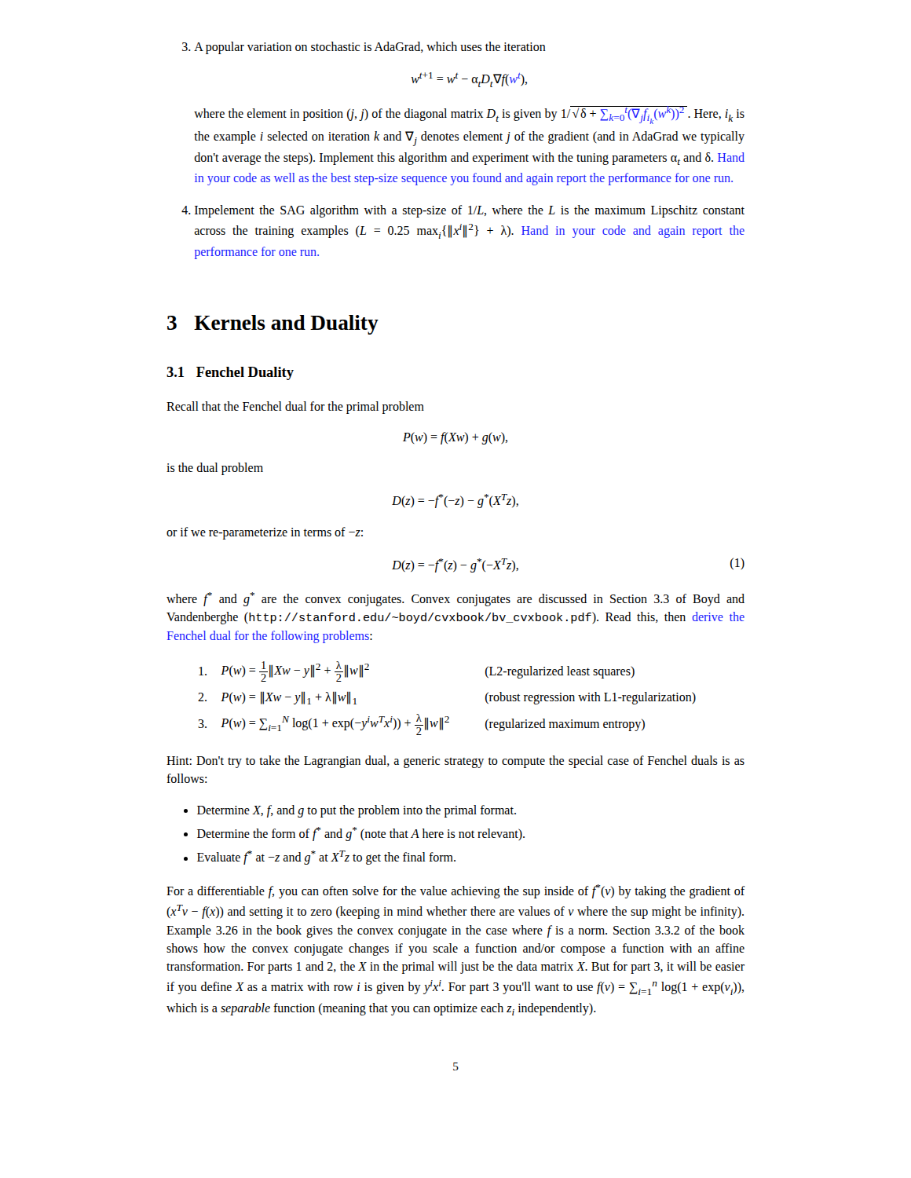A popular variation on stochastic is AdaGrad, which uses the iteration
wt+1 = wt − αtDt∇f(wt),
where the element in position (j, j) of the diagonal matrix Dt is given by 1/√δ + ∑k=0t(∇jfik(wk))2. Here, ik is the example i selected on iteration k and ∇j denotes element j of the gradient (and in AdaGrad we typically don't average the steps). Implement this algorithm and experiment with the tuning parameters αt and δ. Hand in your code as well as the best step-size sequence you found and again report the performance for one run.
Impelement the SAG algorithm with a step-size of 1/L, where the L is the maximum Lipschitz constant across the training examples (L = 0.25 maxi{∥xi∥2} + λ). Hand in your code and again report the performance for one run.
3 Kernels and Duality
3.1 Fenchel Duality
Recall that the Fenchel dual for the primal problem
P(w) = f(Xw) + g(w),
is the dual problem
D(z) = −f*(−z) − g*(XTz),
or if we re-parameterize in terms of −z:
D(z) = −f*(z) − g*(−XTz), (1)
where f* and g* are the convex conjugates. Convex conjugates are discussed in Section 3.3 of Boyd and Vandenberghe (http://stanford.edu/~boyd/cvxbook/bv_cvxbook.pdf). Read this, then derive the Fenchel dual for the following problems:
| 1. | P ( w ) = 1 2 ∥ Xw − y ∥ 2 + λ 2 ∥ w ∥ 2 | (L2-regularized least squares) |
| 2. | P ( w ) = ∥ Xw − y ∥ 1 + λ∥ w ∥ 1 | (robust regression with L1-regularization) |
| 3. | P ( w ) = ∑ i =1 N log(1 + exp(− y i w T x i )) + λ 2 ∥ w ∥ 2 | (regularized maximum entropy) |
Hint: Don't try to take the Lagrangian dual, a generic strategy to compute the special case of Fenchel duals is as follows:
Determine X, f, and g to put the problem into the primal format.
Determine the form of f* and g* (note that A here is not relevant).
Evaluate f* at −z and g* at XTz to get the final form.
For a differentiable f, you can often solve for the value achieving the sup inside of f*(v) by taking the gradient of (xTv − f(x)) and setting it to zero (keeping in mind whether there are values of v where the sup might be infinity). Example 3.26 in the book gives the convex conjugate in the case where f is a norm. Section 3.3.2 of the book shows how the convex conjugate changes if you scale a function and/or compose a function with an affine transformation. For parts 1 and 2, the X in the primal will just be the data matrix X. But for part 3, it will be easier if you define X as a matrix with row i is given by yixi. For part 3 you'll want to use f(v) = ∑i=1n log(1 + exp(vi)), which is a separable function (meaning that you can optimize each zi independently).
5